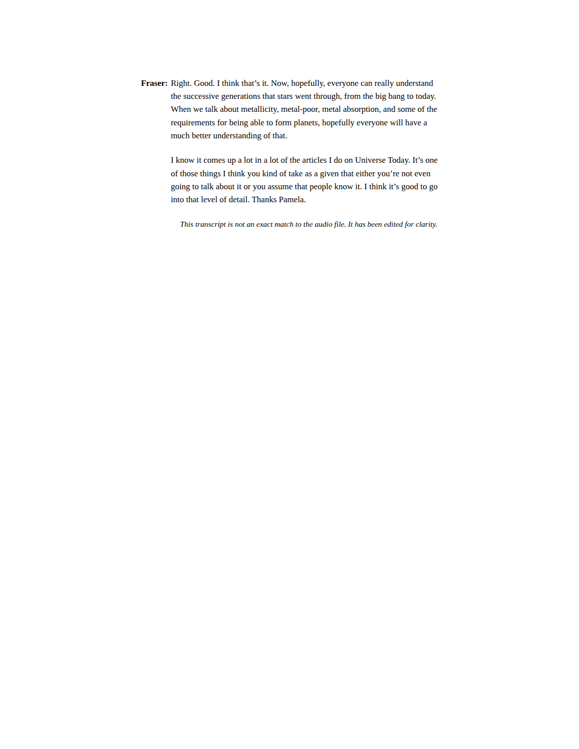Fraser:
Right. Good. I think that’s it. Now, hopefully, everyone can really understand the successive generations that stars went through, from the big bang to today. When we talk about metallicity, metal-poor, metal absorption, and some of the requirements for being able to form planets, hopefully everyone will have a much better understanding of that.
I know it comes up a lot in a lot of the articles I do on Universe Today. It’s one of those things I think you kind of take as a given that either you’re not even going to talk about it or you assume that people know it. I think it’s good to go into that level of detail. Thanks Pamela.
This transcript is not an exact match to the audio file. It has been edited for clarity.